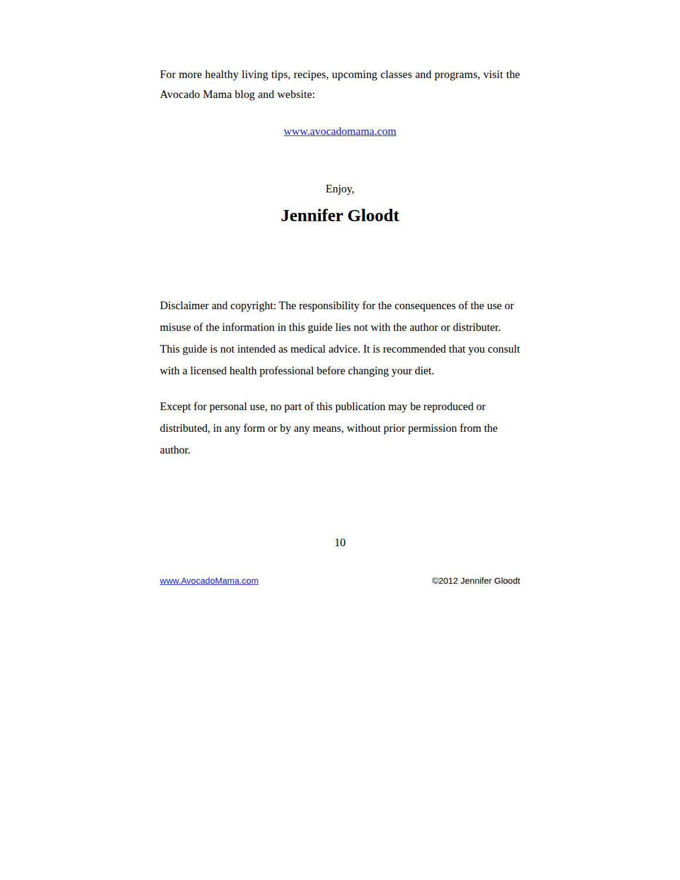For more healthy living tips, recipes, upcoming classes and programs, visit the Avocado Mama blog and website:
www.avocadomama.com
Enjoy,
Jennifer Gloodt
Disclaimer and copyright: The responsibility for the consequences of the use or misuse of the information in this guide lies not with the author or distributer. This guide is not intended as medical advice. It is recommended that you consult with a licensed health professional before changing your diet.
Except for personal use, no part of this publication may be reproduced or distributed, in any form or by any means, without prior permission from the author.
10
www.AvocadoMama.com
©2012 Jennifer Gloodt